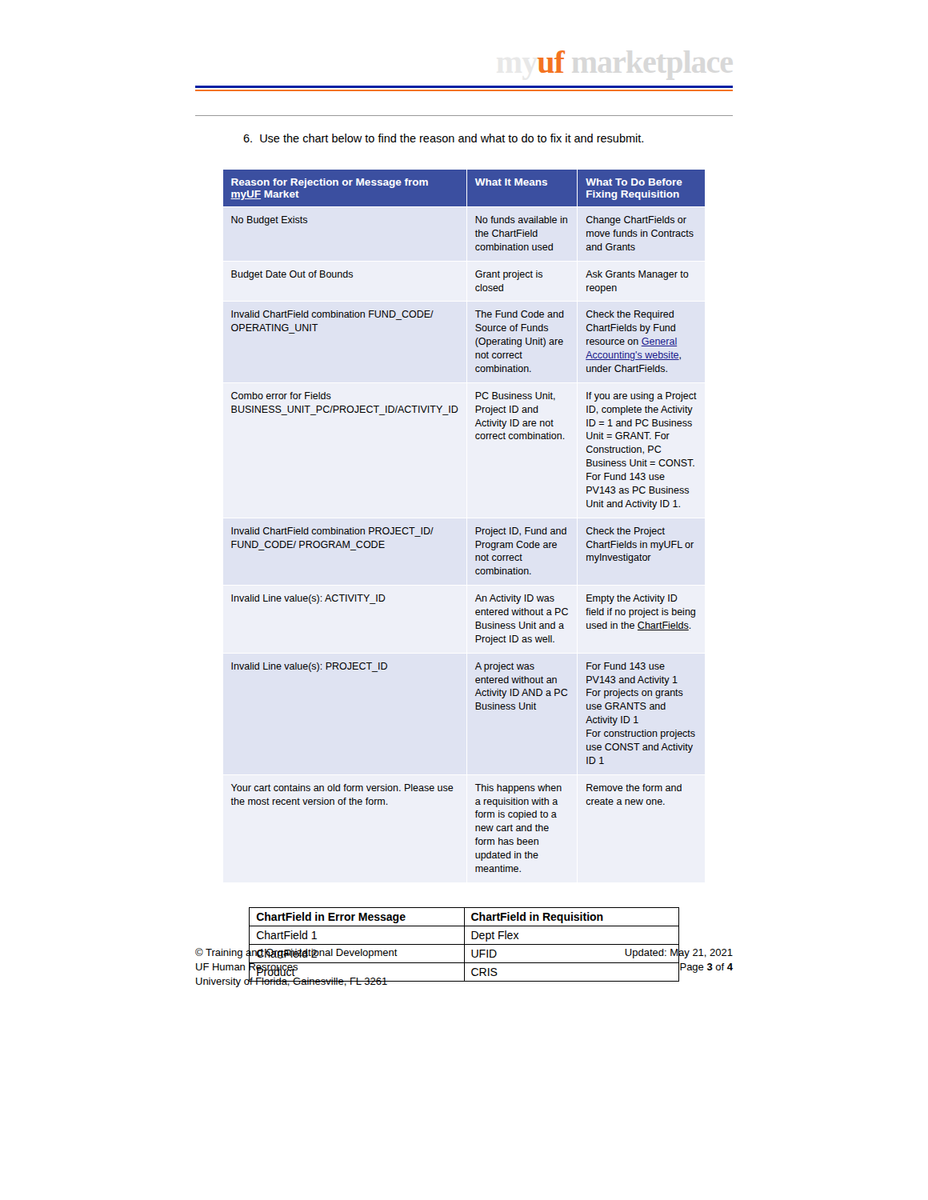my uf marketplace
6. Use the chart below to find the reason and what to do to fix it and resubmit.
| Reason for Rejection or Message from myUF Market | What It Means | What To Do Before Fixing Requisition |
| --- | --- | --- |
| No Budget Exists | No funds available in the ChartField combination used | Change ChartFields or move funds in Contracts and Grants |
| Budget Date Out of Bounds | Grant project is closed | Ask Grants Manager to reopen |
| Invalid ChartField combination FUND_CODE/ OPERATING_UNIT | The Fund Code and Source of Funds (Operating Unit) are not correct combination. | Check the Required ChartFields by Fund resource on General Accounting's website , under ChartFields. |
| Combo error for Fields BUSINESS_UNIT_PC/PROJECT_ID/ACTIVITY_ID | PC Business Unit, Project ID and Activity ID are not correct combination. | If you are using a Project ID, complete the Activity ID = 1 and PC Business Unit = GRANT. For Construction, PC Business Unit = CONST. For Fund 143 use PV143 as PC Business Unit and Activity ID 1. |
| Invalid ChartField combination PROJECT_ID/ FUND_CODE/ PROGRAM_CODE | Project ID, Fund and Program Code are not correct combination. | Check the Project ChartFields in myUFL or myInvestigator |
| Invalid Line value(s): ACTIVITY_ID | An Activity ID was entered without a PC Business Unit and a Project ID as well. | Empty the Activity ID field if no project is being used in the ChartFields . |
| Invalid Line value(s): PROJECT_ID | A project was entered without an Activity ID AND a PC Business Unit | For Fund 143 use PV143 and Activity 1 For projects on grants use GRANTS and Activity ID 1 For construction projects use CONST and Activity ID 1 |
| Your cart contains an old form version. Please use the most recent version of the form. | This happens when a requisition with a form is copied to a new cart and the form has been updated in the meantime. | Remove the form and create a new one. |
| ChartField in Error Message | ChartField in Requisition |
| --- | --- |
| ChartField 1 | Dept Flex |
| ChartField 2 | UFID |
| Product | CRIS |
© Training and Organizational Development
UF Human Resrouces
University of Florida, Gainesville, FL 3261
Updated: May 21, 2021
Page 3 of 4